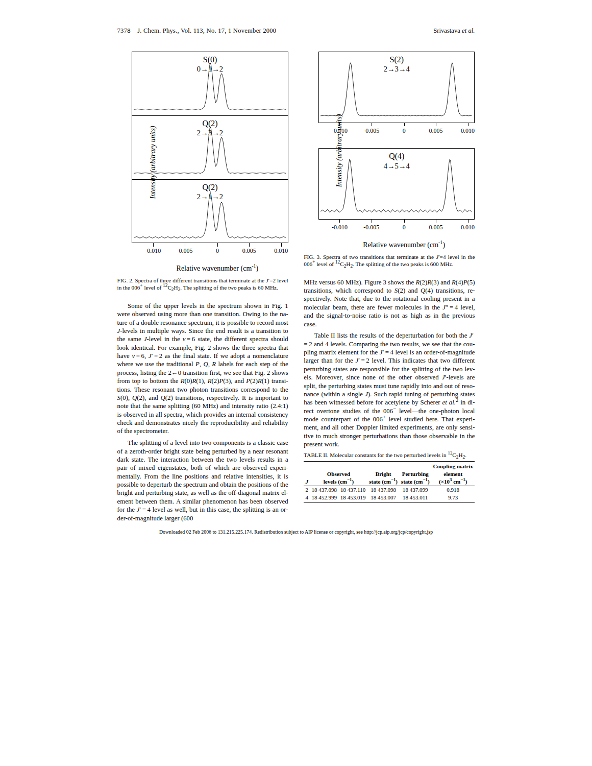7378 J. Chem. Phys., Vol. 113, No. 17, 1 November 2000
Srivastava et al.
Intensity (arbitrary units)
S(0)0→1→2
Q(2)2→3→2
Q(2)2→1→2
-0.010
-0.005
0
0.005
0.010
Relative wavenumber (cm-1)
FIG. 2. Spectra of three different transitions that terminate at the J′=2 level in the 006+ level of 12C2H2. The splitting of the two peaks is 60 MHz.
Some of the upper levels in the spectrum shown in Fig. 1 were observed using more than one transition. Owing to the nature of a double resonance spectrum, it is possible to record most J-levels in multiple ways. Since the end result is a transition to the same J-level in the v = 6 state, the different spectra should look identical. For example, Fig. 2 shows the three spectra that have v = 6, J′ = 2 as the final state. If we adopt a nomenclature where we use the traditional P, Q, R labels for each step of the process, listing the 2←0 transition first, we see that Fig. 2 shows from top to bottom the R(0)R(1), R(2)P(3), and P(2)R(1) transitions. These resonant two photon transitions correspond to the S(0), Q(2), and Q(2) transitions, respectively. It is important to note that the same splitting (60 MHz) and intensity ratio (2.4:1) is observed in all spectra, which provides an internal consistency check and demonstrates nicely the reproducibility and reliability of the spectrometer.
The splitting of a level into two components is a classic case of a zeroth-order bright state being perturbed by a near resonant dark state. The interaction between the two levels results in a pair of mixed eigenstates, both of which are observed experimentally. From the line positions and relative intensities, it is possible to deperturb the spectrum and obtain the positions of the bright and perturbing state, as well as the off-diagonal matrix element between them. A similar phenomenon has been observed for the J′ = 4 level as well, but in this case, the splitting is an order-of-magnitude larger (600
Intensity (arbitrary units)
S(2)2→3→4
-0.010
-0.005
0
0.005
0.010
Q(4)4→5→4
-0.010
-0.005
0
0.005
0.010
Relative wavenumber (cm-1)
FIG. 3. Spectra of two transitions that terminate at the J′=4 level in the 006+ level of 12C2H2. The splitting of the two peaks is 600 MHz.
MHz versus 60 MHz). Figure 3 shows the R(2)R(3) and R(4)P(5) transitions, which correspond to S(2) and Q(4) transitions, respectively. Note that, due to the rotational cooling present in a molecular beam, there are fewer molecules in the J″ = 4 level, and the signal-to-noise ratio is not as high as in the previous case.
Table II lists the results of the deperturbation for both the J′ = 2 and 4 levels. Comparing the two results, we see that the coupling matrix element for the J′ = 4 level is an order-of-magnitude larger than for the J′ = 2 level. This indicates that two different perturbing states are responsible for the splitting of the two levels. Moreover, since none of the other observed J′-levels are split, the perturbing states must tune rapidly into and out of resonance (within a single J). Such rapid tuning of perturbing states has been witnessed before for acetylene by Scherer et al.2 in direct overtone studies of the 006− level—the one-photon local mode counterpart of the 006+ level studied here. That experiment, and all other Doppler limited experiments, are only sensitive to much stronger perturbations than those observable in the present work.
TABLE II. Molecular constants for the two perturbed levels in 12 C 2 H 2 .
| | | | | Coupling matrix |
| --- | --- | --- | --- | --- |
| | Observed | Bright | Perturbing | element |
| J | levels (cm −1 ) | state (cm −1 ) | state (cm −1 ) | (×10 3 cm −1 ) |
| 2 | 18 437.098 | 18 437.110 | 18 437.098 | 18 437.099 | 0.918 |
| 4 | 18 452.999 | 18 453.019 | 18 453.007 | 18 453.011 | 9.73 |
Downloaded 02 Feb 2006 to 131.215.225.174. Redistribution subject to AIP license or copyright, see http://jcp.aip.org/jcp/copyright.jsp